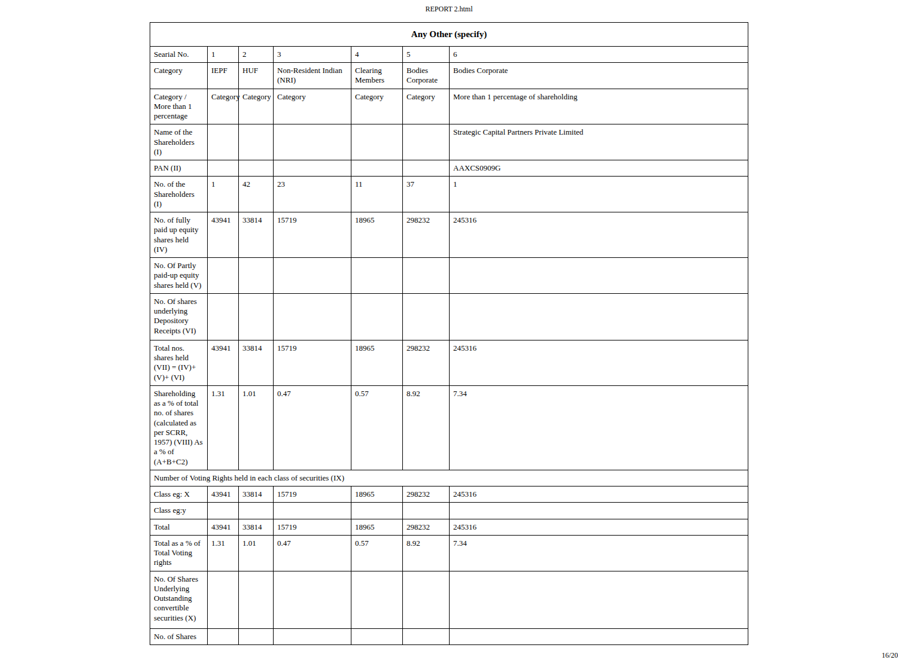REPORT 2.html
| Any Other (specify) |
| Searial No. | 1 | 2 | 3 | 4 | 5 | 6 |
| Category | IEPF | HUF | Non-Resident Indian (NRI) | Clearing Members | Bodies Corporate | Bodies Corporate |
| Category / More than 1 percentage | Category | Category | Category | Category | Category | More than 1 percentage of shareholding |
| Name of the Shareholders (I) | | | | | | Strategic Capital Partners Private Limited |
| PAN (II) | | | | | | AAXCS0909G |
| No. of the Shareholders (I) | 1 | 42 | 23 | 11 | 37 | 1 |
| No. of fully paid up equity shares held (IV) | 43941 | 33814 | 15719 | 18965 | 298232 | 245316 |
| No. Of Partly paid-up equity shares held (V) | | | | | | |
| No. Of shares underlying Depository Receipts (VI) | | | | | | |
| Total nos. shares held (VII) = (IV)+ (V)+ (VI) | 43941 | 33814 | 15719 | 18965 | 298232 | 245316 |
| Shareholding as a % of total no. of shares (calculated as per SCRR, 1957) (VIII) As a % of (A+B+C2) | 1.31 | 1.01 | 0.47 | 0.57 | 8.92 | 7.34 |
| Number of Voting Rights held in each class of securities (IX) |
| Class eg: X | 43941 | 33814 | 15719 | 18965 | 298232 | 245316 |
| Class eg:y | | | | | | |
| Total | 43941 | 33814 | 15719 | 18965 | 298232 | 245316 |
| Total as a % of Total Voting rights | 1.31 | 1.01 | 0.47 | 0.57 | 8.92 | 7.34 |
| No. Of Shares Underlying Outstanding convertible securities (X) | | | | | | |
| No. of Shares | | | | | | |
16/20